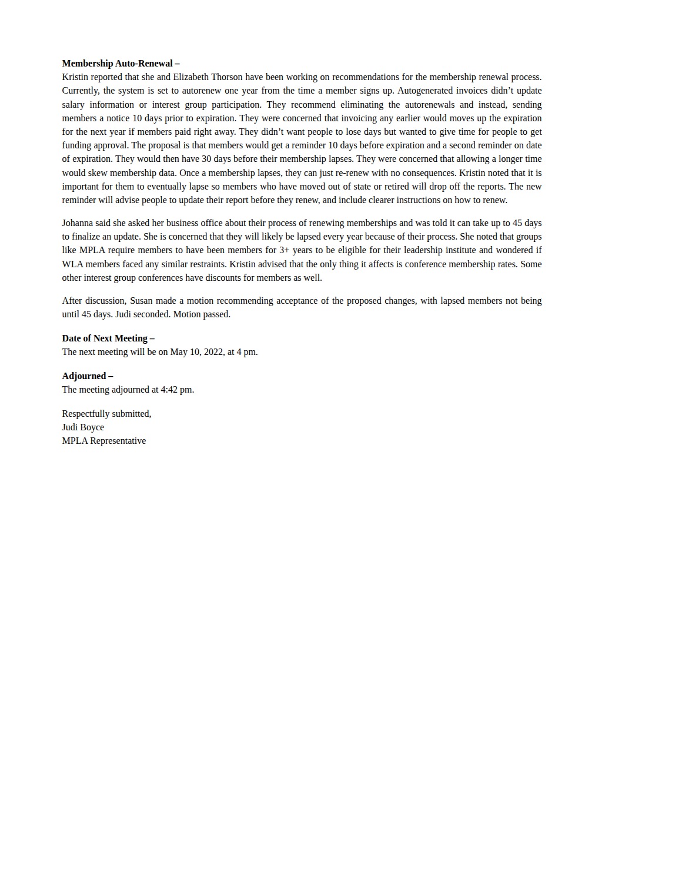Membership Auto-Renewal –
Kristin reported that she and Elizabeth Thorson have been working on recommendations for the membership renewal process. Currently, the system is set to autorenew one year from the time a member signs up. Autogenerated invoices didn’t update salary information or interest group participation. They recommend eliminating the autorenewals and instead, sending members a notice 10 days prior to expiration. They were concerned that invoicing any earlier would moves up the expiration for the next year if members paid right away. They didn’t want people to lose days but wanted to give time for people to get funding approval. The proposal is that members would get a reminder 10 days before expiration and a second reminder on date of expiration. They would then have 30 days before their membership lapses. They were concerned that allowing a longer time would skew membership data. Once a membership lapses, they can just re-renew with no consequences. Kristin noted that it is important for them to eventually lapse so members who have moved out of state or retired will drop off the reports. The new reminder will advise people to update their report before they renew, and include clearer instructions on how to renew.
Johanna said she asked her business office about their process of renewing memberships and was told it can take up to 45 days to finalize an update. She is concerned that they will likely be lapsed every year because of their process. She noted that groups like MPLA require members to have been members for 3+ years to be eligible for their leadership institute and wondered if WLA members faced any similar restraints. Kristin advised that the only thing it affects is conference membership rates. Some other interest group conferences have discounts for members as well.
After discussion, Susan made a motion recommending acceptance of the proposed changes, with lapsed members not being until 45 days. Judi seconded. Motion passed.
Date of Next Meeting –
The next meeting will be on May 10, 2022, at 4 pm.
Adjourned –
The meeting adjourned at 4:42 pm.
Respectfully submitted,
Judi Boyce
MPLA Representative